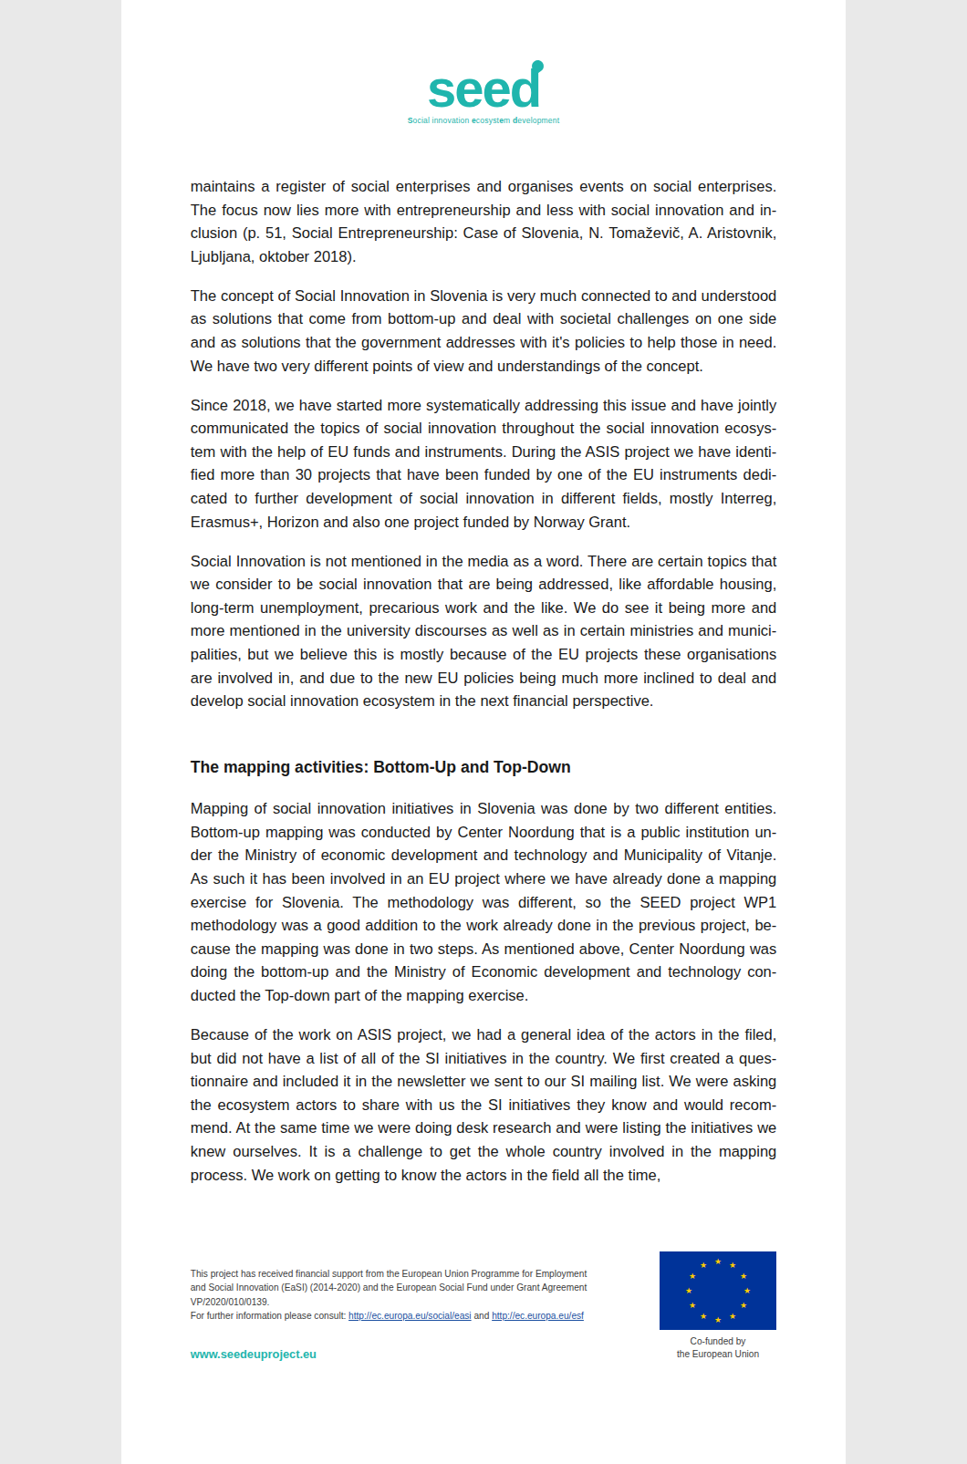seed
Social innovation ecosystem development
maintains a register of social enterprises and organises events on social enterprises. The focus now lies more with entrepreneurship and less with social innovation and inclusion (p. 51, Social Entrepreneurship: Case of Slovenia, N. Tomaževič, A. Aristovnik, Ljubljana, oktober 2018).
The concept of Social Innovation in Slovenia is very much connected to and understood as solutions that come from bottom-up and deal with societal challenges on one side and as solutions that the government addresses with it's policies to help those in need. We have two very different points of view and understandings of the concept.
Since 2018, we have started more systematically addressing this issue and have jointly communicated the topics of social innovation throughout the social innovation ecosystem with the help of EU funds and instruments. During the ASIS project we have identified more than 30 projects that have been funded by one of the EU instruments dedicated to further development of social innovation in different fields, mostly Interreg, Erasmus+, Horizon and also one project funded by Norway Grant.
Social Innovation is not mentioned in the media as a word. There are certain topics that we consider to be social innovation that are being addressed, like affordable housing, long-term unemployment, precarious work and the like. We do see it being more and more mentioned in the university discourses as well as in certain ministries and municipalities, but we believe this is mostly because of the EU projects these organisations are involved in, and due to the new EU policies being much more inclined to deal and develop social innovation ecosystem in the next financial perspective.
The mapping activities: Bottom-Up and Top-Down
Mapping of social innovation initiatives in Slovenia was done by two different entities. Bottom-up mapping was conducted by Center Noordung that is a public institution under the Ministry of economic development and technology and Municipality of Vitanje. As such it has been involved in an EU project where we have already done a mapping exercise for Slovenia. The methodology was different, so the SEED project WP1 methodology was a good addition to the work already done in the previous project, because the mapping was done in two steps. As mentioned above, Center Noordung was doing the bottom-up and the Ministry of Economic development and technology conducted the Top-down part of the mapping exercise.
Because of the work on ASIS project, we had a general idea of the actors in the filed, but did not have a list of all of the SI initiatives in the country. We first created a questionnaire and included it in the newsletter we sent to our SI mailing list. We were asking the ecosystem actors to share with us the SI initiatives they know and would recommend. At the same time we were doing desk research and were listing the initiatives we knew ourselves. It is a challenge to get the whole country involved in the mapping process. We work on getting to know the actors in the field all the time,
This project has received financial support from the European Union Programme for Employment
and Social Innovation (EaSI) (2014-2020) and the European Social Fund under Grant Agreement VP/2020/010/0139.
For further information please consult: http://ec.europa.eu/social/easi and http://ec.europa.eu/esf
www.seedeuproject.eu
Co-funded by
the European Union